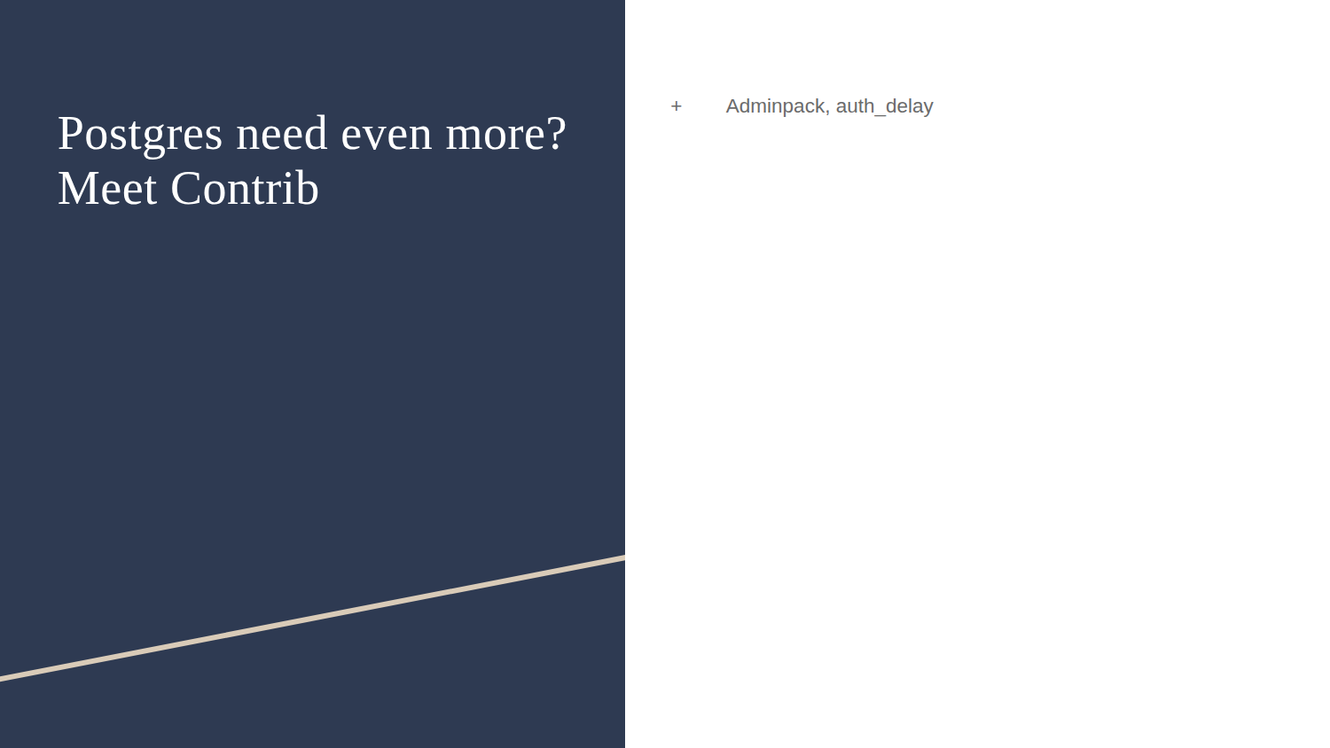Postgres need even more?
Meet Contrib
+Adminpack, auth_delay